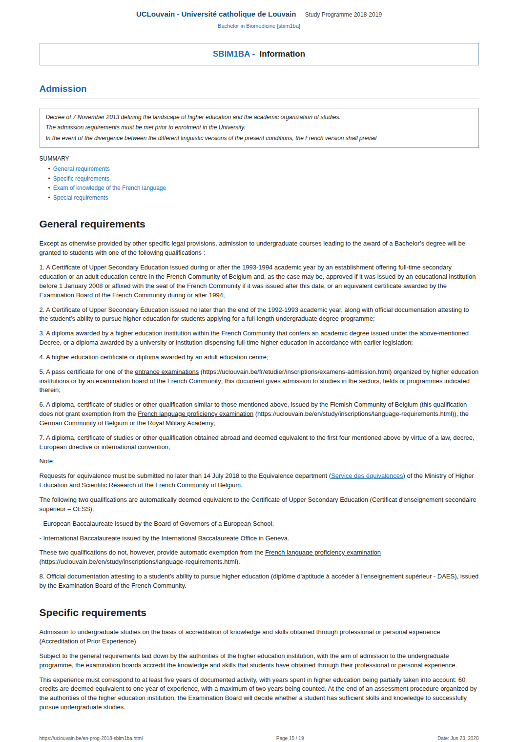UCLouvain - Université catholique de Louvain Study Programme 2018-2019
Bachelor in Biomedicine [sbim1ba]
SBIM1BA - Information
Admission
Decree of 7 November 2013 defining the landscape of higher education and the academic organization of studies.
The admission requirements must be met prior to enrolment in the University.
In the event of the divergence between the different linguistic versions of the present conditions, the French version shall prevail
SUMMARY
General requirements
Specific requirements
Exam of knowledge of the French language
Special requirements
General requirements
Except as otherwise provided by other specific legal provisions, admission to undergraduate courses leading to the award of a Bachelor’s degree will be granted to students with one of the following qualifications :
1. A Certificate of Upper Secondary Education issued during or after the 1993-1994 academic year by an establishment offering full-time secondary education or an adult education centre in the French Community of Belgium and, as the case may be, approved if it was issued by an educational institution before 1 January 2008 or affixed with the seal of the French Community if it was issued after this date, or an equivalent certificate awarded by the Examination Board of the French Community during or after 1994;
2. A Certificate of Upper Secondary Education issued no later than the end of the 1992-1993 academic year, along with official documentation attesting to the student’s ability to pursue higher education for students applying for a full-length undergraduate degree programme;
3. A diploma awarded by a higher education institution within the French Community that confers an academic degree issued under the above-mentioned Decree, or a diploma awarded by a university or institution dispensing full-time higher education in accordance with earlier legislation;
4. A higher education certificate or diploma awarded by an adult education centre;
5. A pass certificate for one of the entrance examinations (https://uclouvain.be/fr/etudier/inscriptions/examens-admission.html) organized by higher education institutions or by an examination board of the French Community; this document gives admission to studies in the sectors, fields or programmes indicated therein;
6. A diploma, certificate of studies or other qualification similar to those mentioned above, issued by the Flemish Community of Belgium (this qualification does not grant exemption from the French language proficiency examination (https://uclouvain.be/en/study/inscriptions/language-requirements.html)), the German Community of Belgium or the Royal Military Academy;
7. A diploma, certificate of studies or other qualification obtained abroad and deemed equivalent to the first four mentioned above by virtue of a law, decree, European directive or international convention;
Note:
Requests for equivalence must be submitted no later than 14 July 2018 to the Equivalence department (Service des équivalences) of the Ministry of Higher Education and Scientific Research of the French Community of Belgium.
The following two qualifications are automatically deemed equivalent to the Certificate of Upper Secondary Education (Certificat d'enseignement secondaire supérieur – CESS):
- European Baccalaureate issued by the Board of Governors of a European School,
- International Baccalaureate issued by the International Baccalaureate Office in Geneva.
These two qualifications do not, however, provide automatic exemption from the French language proficiency examination (https://uclouvain.be/en/study/inscriptions/language-requirements.html).
8. Official documentation attesting to a student’s ability to pursue higher education (diplôme d'aptitude à accéder à l'enseignement supérieur - DAES), issued by the Examination Board of the French Community.
Specific requirements
Admission to undergraduate studies on the basis of accreditation of knowledge and skills obtained through professional or personal experience (Accreditation of Prior Experience)
Subject to the general requirements laid down by the authorities of the higher education institution, with the aim of admission to the undergraduate programme, the examination boards accredit the knowledge and skills that students have obtained through their professional or personal experience.
This experience must correspond to at least five years of documented activity, with years spent in higher education being partially taken into account: 60 credits are deemed equivalent to one year of experience, with a maximum of two years being counted. At the end of an assessment procedure organized by the authorities of the higher education institution, the Examination Board will decide whether a student has sufficient skills and knowledge to successfully pursue undergraduate studies.
https://uclouvain.be/en-prog-2018-sbim1ba.html Page 15 / 19 Date: Jun 23, 2020